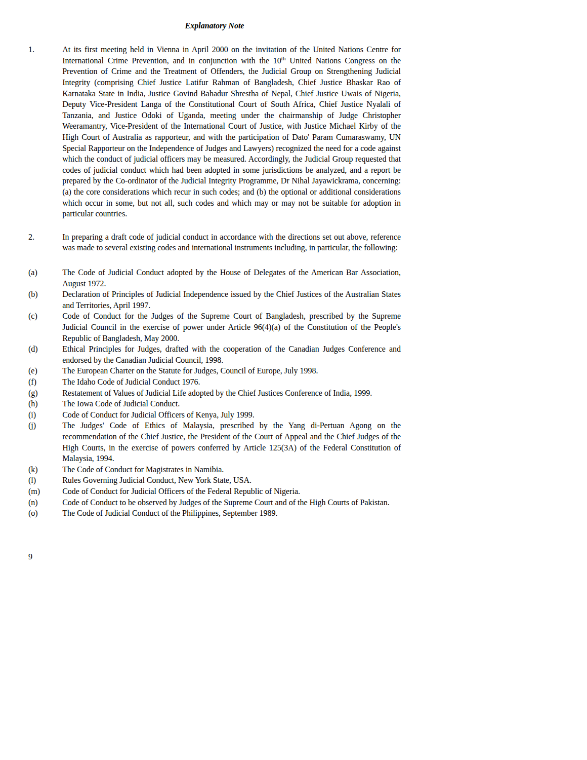Explanatory Note
1.
At its first meeting held in Vienna in April 2000 on the invitation of the United Nations Centre for International Crime Prevention, and in conjunction with the 10th United Nations Congress on the Prevention of Crime and the Treatment of Offenders, the Judicial Group on Strengthening Judicial Integrity (comprising Chief Justice Latifur Rahman of Bangladesh, Chief Justice Bhaskar Rao of Karnataka State in India, Justice Govind Bahadur Shrestha of Nepal, Chief Justice Uwais of Nigeria, Deputy Vice-President Langa of the Constitutional Court of South Africa, Chief Justice Nyalali of Tanzania, and Justice Odoki of Uganda, meeting under the chairmanship of Judge Christopher Weeramantry, Vice-President of the International Court of Justice, with Justice Michael Kirby of the High Court of Australia as rapporteur, and with the participation of Dato' Param Cumaraswamy, UN Special Rapporteur on the Independence of Judges and Lawyers) recognized the need for a code against which the conduct of judicial officers may be measured. Accordingly, the Judicial Group requested that codes of judicial conduct which had been adopted in some jurisdictions be analyzed, and a report be prepared by the Co-ordinator of the Judicial Integrity Programme, Dr Nihal Jayawickrama, concerning: (a) the core considerations which recur in such codes; and (b) the optional or additional considerations which occur in some, but not all, such codes and which may or may not be suitable for adoption in particular countries.
2.
In preparing a draft code of judicial conduct in accordance with the directions set out above, reference was made to several existing codes and international instruments including, in particular, the following:
(a) The Code of Judicial Conduct adopted by the House of Delegates of the American Bar Association, August 1972.
(b) Declaration of Principles of Judicial Independence issued by the Chief Justices of the Australian States and Territories, April 1997.
(c) Code of Conduct for the Judges of the Supreme Court of Bangladesh, prescribed by the Supreme Judicial Council in the exercise of power under Article 96(4)(a) of the Constitution of the People's Republic of Bangladesh, May 2000.
(d) Ethical Principles for Judges, drafted with the cooperation of the Canadian Judges Conference and endorsed by the Canadian Judicial Council, 1998.
(e) The European Charter on the Statute for Judges, Council of Europe, July 1998.
(f) The Idaho Code of Judicial Conduct 1976.
(g) Restatement of Values of Judicial Life adopted by the Chief Justices Conference of India, 1999.
(h) The Iowa Code of Judicial Conduct.
(i) Code of Conduct for Judicial Officers of Kenya, July 1999.
(j) The Judges' Code of Ethics of Malaysia, prescribed by the Yang di-Pertuan Agong on the recommendation of the Chief Justice, the President of the Court of Appeal and the Chief Judges of the High Courts, in the exercise of powers conferred by Article 125(3A) of the Federal Constitution of Malaysia, 1994.
(k) The Code of Conduct for Magistrates in Namibia.
(l) Rules Governing Judicial Conduct, New York State, USA.
(m) Code of Conduct for Judicial Officers of the Federal Republic of Nigeria.
(n) Code of Conduct to be observed by Judges of the Supreme Court and of the High Courts of Pakistan.
(o) The Code of Judicial Conduct of the Philippines, September 1989.
9